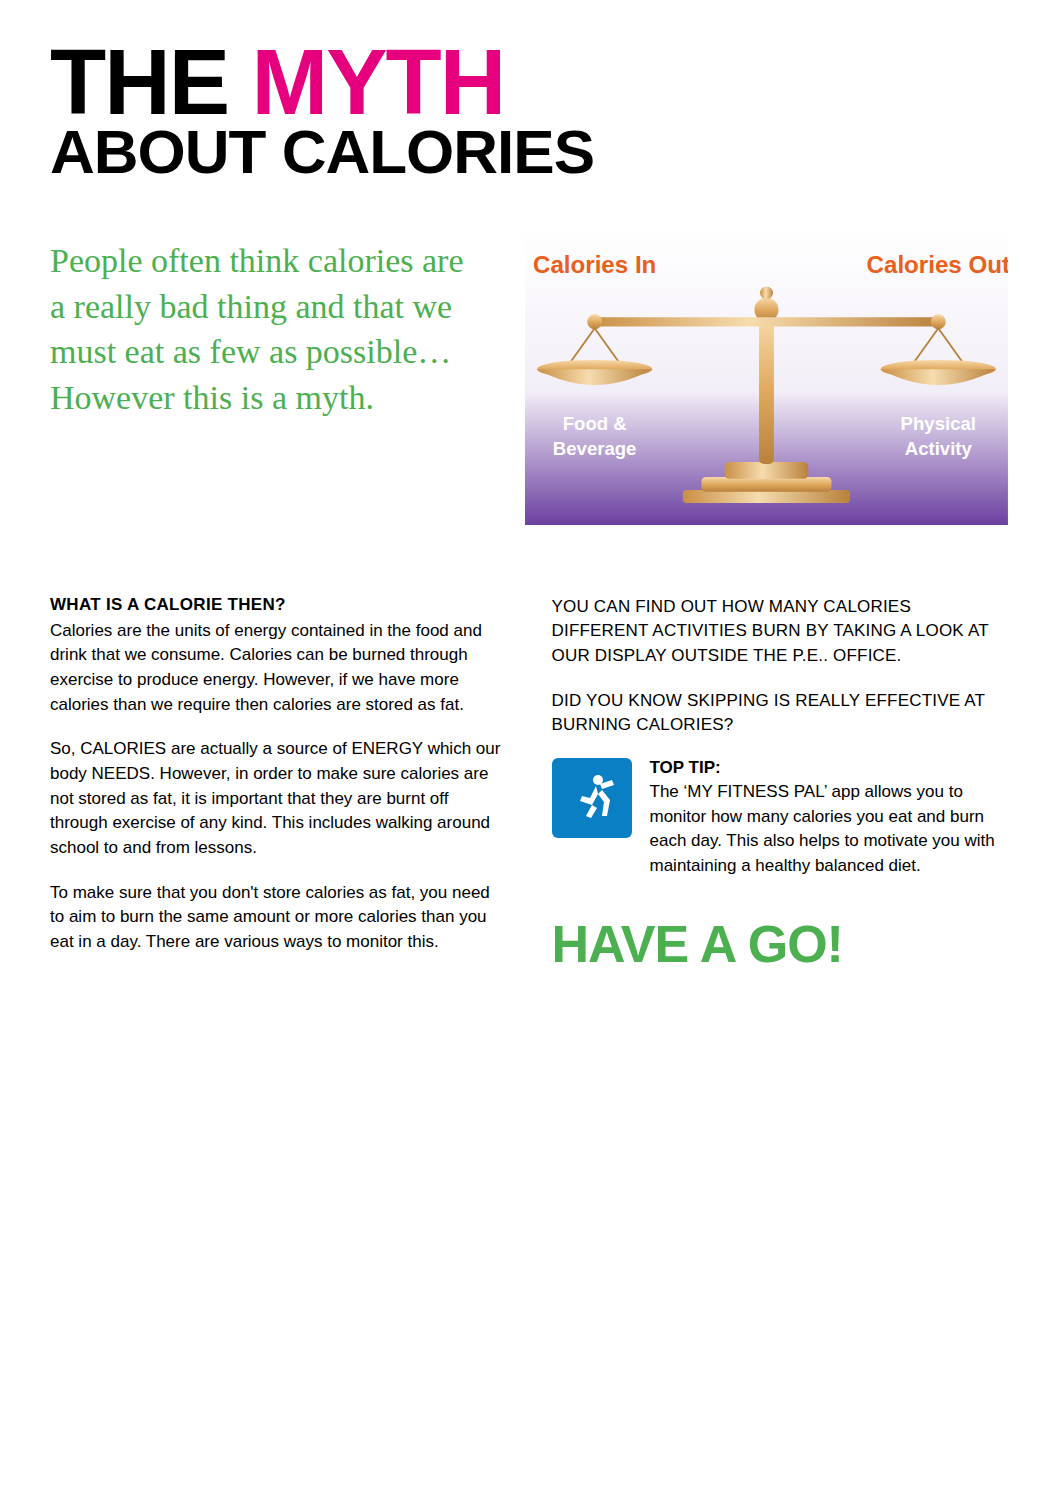THE MYTH
ABOUT CALORIES
People often think calories are a really bad thing and that we must eat as few as possible… However this is a myth.
Balance scale comparing calories in and calories out A balance scale illustration. The left pan is labelled "Calories In" with "Food & Beverage" beneath it. The right pan is labelled "Calories Out" with "Physical Activity" beneath it. Calories In Calories Out Food & Beverage Physical Activity
What is a calorie then?
Calories are the units of energy contained in the food and drink that we consume. Calories can be burned through exercise to produce energy. However, if we have more calories than we require then calories are stored as fat.
So, CALORIES are actually a source of ENERGY which our body NEEDS. However, in order to make sure calories are not stored as fat, it is important that they are burnt off through exercise of any kind. This includes walking around school to and from lessons.
To make sure that you don't store calories as fat, you need to aim to burn the same amount or more calories than you eat in a day. There are various ways to monitor this.
You can find out how many calories different activities burn by taking a look at our display outside the P.E.. office.
Did you know skipping is really effective at burning calories?
Top tip:
The ‘MY FITNESS PAL’ app allows you to monitor how many calories you eat and burn each day. This also helps to motivate you with maintaining a healthy balanced diet.
HAVE A GO!